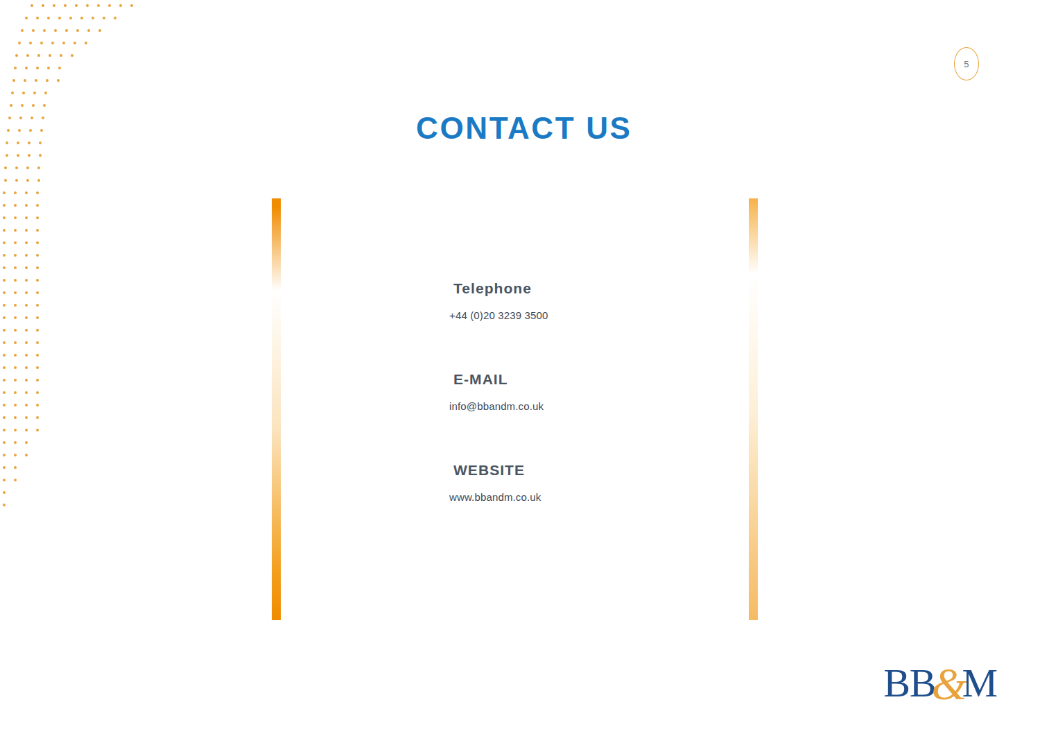5
Contact Us
Telephone
+44 (0)20 3239 3500
E-MAIL
info@bbandm.co.uk
WEBSITE
www.bbandm.co.uk
BB&M